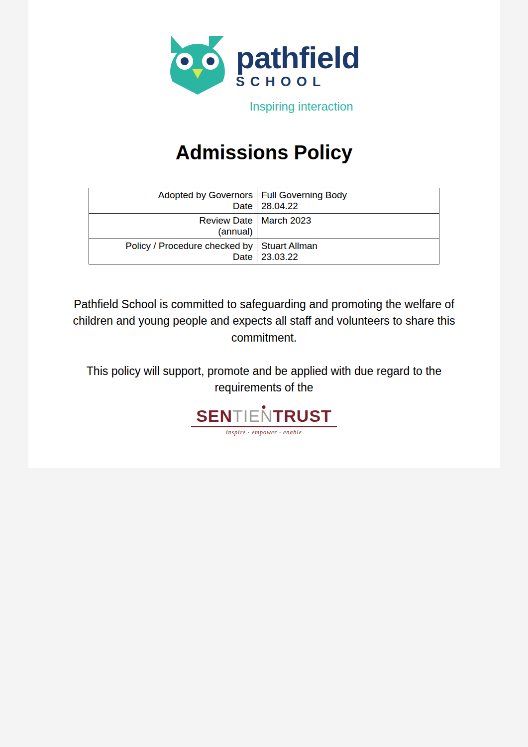pathfield
SCHOOL
Inspiring interaction
Admissions Policy
| Adopted by Governors Date | Full Governing Body 28.04.22 |
| Review Date (annual) | March 2023 |
| Policy / Procedure checked by Date | Stuart Allman 23.03.22 |
Pathfield School is committed to safeguarding and promoting the welfare of children and young people and expects all staff and volunteers to share this commitment.
This policy will support, promote and be applied with due regard to the requirements of the
SEN TIEN TRUST
inspire · empower · enable